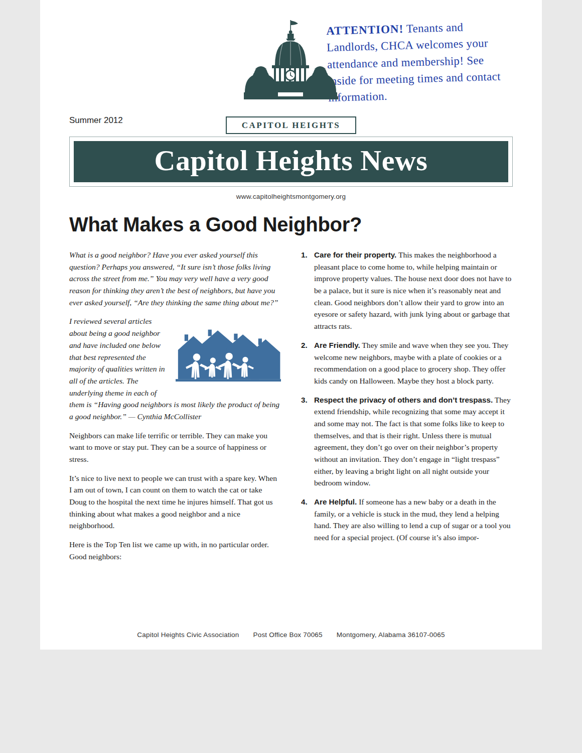ATTENTION! Tenants and Landlords, CHCA welcomes your attendance and membership! See inside for meeting times and contact information.
CAPITOL HEIGHTS
Summer 2012
Capitol Heights News
www.capitolheightsmontgomery.org
What Makes a Good Neighbor?
What is a good neighbor? Have you ever asked yourself this question? Perhaps you answered, “It sure isn’t those folks living across the street from me.” You may very well have a very good reason for thinking they aren’t the best of neighbors, but have you ever asked yourself, “Are they thinking the same thing about me?”
I reviewed several articles about being a good neighbor and have included one below that best represented the majority of qualities written in all of the articles. The underlying theme in each of them is “Having good neighbors is most likely the product of being a good neighbor.” — Cynthia McCollister
Neighbors can make life terrific or terrible. They can make you want to move or stay put. They can be a source of happiness or stress.
It’s nice to live next to people we can trust with a spare key. When I am out of town, I can count on them to watch the cat or take Doug to the hospital the next time he injures himself. That got us thinking about what makes a good neighbor and a nice neighborhood.
Here is the Top Ten list we came up with, in no particular order. Good neighbors:
Care for their property. This makes the neighborhood a pleasant place to come home to, while helping maintain or improve property values. The house next door does not have to be a palace, but it sure is nice when it’s reasonably neat and clean. Good neighbors don’t allow their yard to grow into an eyesore or safety hazard, with junk lying about or garbage that attracts rats.
Are Friendly. They smile and wave when they see you. They welcome new neighbors, maybe with a plate of cookies or a recommendation on a good place to grocery shop. They offer kids candy on Halloween. Maybe they host a block party.
Respect the privacy of others and don’t trespass. They extend friendship, while recognizing that some may accept it and some may not. The fact is that some folks like to keep to themselves, and that is their right. Unless there is mutual agreement, they don’t go over on their neighbor’s property without an invitation. They don’t engage in “light trespass” either, by leaving a bright light on all night outside your bedroom window.
Are Helpful. If someone has a new baby or a death in the family, or a vehicle is stuck in the mud, they lend a helping hand. They are also willing to lend a cup of sugar or a tool you need for a special project. (Of course it’s also impor-
Capitol Heights Civic Association Post Office Box 70065 Montgomery, Alabama 36107-0065